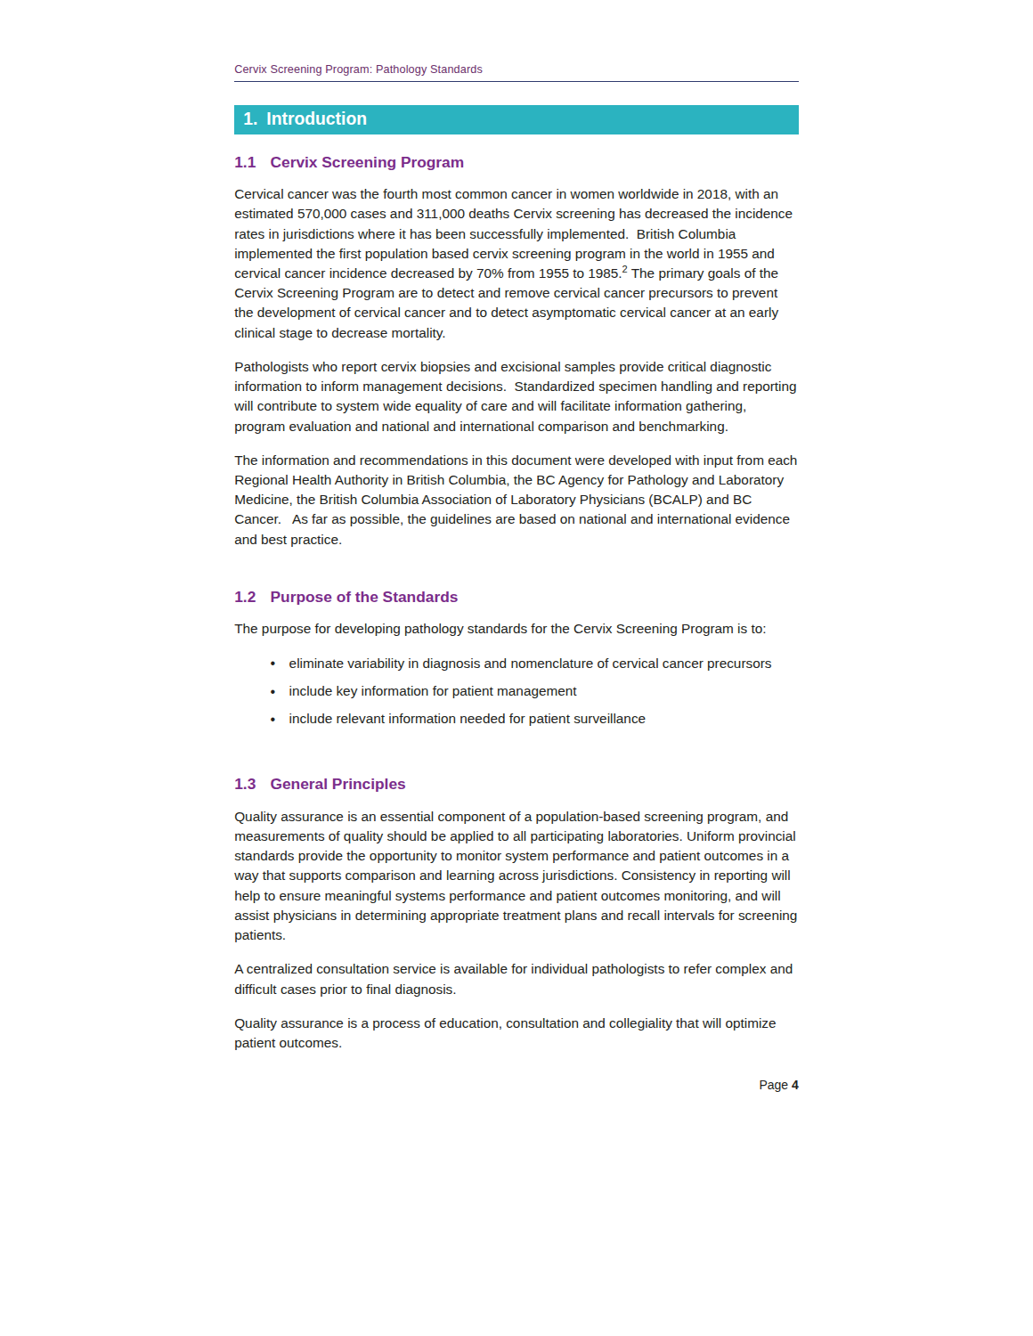Cervix Screening Program: Pathology Standards
1. Introduction
1.1 Cervix Screening Program
Cervical cancer was the fourth most common cancer in women worldwide in 2018, with an estimated 570,000 cases and 311,000 deaths Cervix screening has decreased the incidence rates in jurisdictions where it has been successfully implemented. British Columbia implemented the first population based cervix screening program in the world in 1955 and cervical cancer incidence decreased by 70% from 1955 to 1985.2 The primary goals of the Cervix Screening Program are to detect and remove cervical cancer precursors to prevent the development of cervical cancer and to detect asymptomatic cervical cancer at an early clinical stage to decrease mortality.
Pathologists who report cervix biopsies and excisional samples provide critical diagnostic information to inform management decisions. Standardized specimen handling and reporting will contribute to system wide equality of care and will facilitate information gathering, program evaluation and national and international comparison and benchmarking.
The information and recommendations in this document were developed with input from each Regional Health Authority in British Columbia, the BC Agency for Pathology and Laboratory Medicine, the British Columbia Association of Laboratory Physicians (BCALP) and BC Cancer. As far as possible, the guidelines are based on national and international evidence and best practice.
1.2 Purpose of the Standards
The purpose for developing pathology standards for the Cervix Screening Program is to:
eliminate variability in diagnosis and nomenclature of cervical cancer precursors
include key information for patient management
include relevant information needed for patient surveillance
1.3 General Principles
Quality assurance is an essential component of a population-based screening program, and measurements of quality should be applied to all participating laboratories. Uniform provincial standards provide the opportunity to monitor system performance and patient outcomes in a way that supports comparison and learning across jurisdictions. Consistency in reporting will help to ensure meaningful systems performance and patient outcomes monitoring, and will assist physicians in determining appropriate treatment plans and recall intervals for screening patients.
A centralized consultation service is available for individual pathologists to refer complex and difficult cases prior to final diagnosis.
Quality assurance is a process of education, consultation and collegiality that will optimize patient outcomes.
Page 4